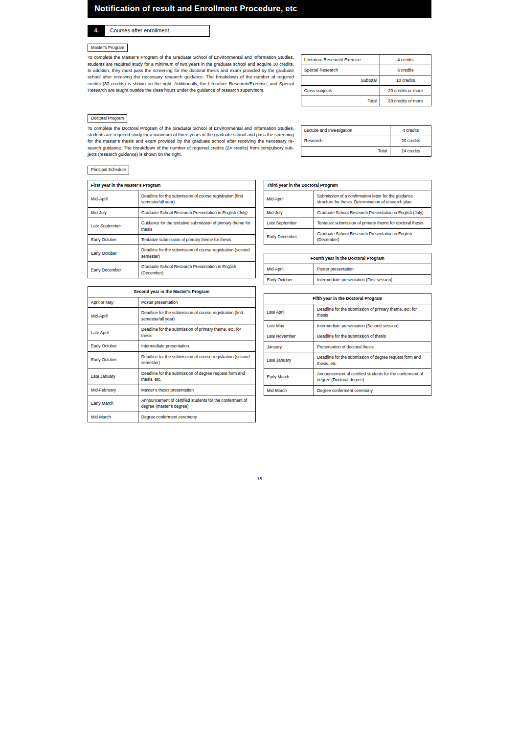Notification of result and Enrollment Procedure, etc
4.
Courses after enrollment
Master’s Program
To complete the Master’s Program of the Graduate School of Environmental and Information Studies, students are required study for a minimum of two years in the graduate school and acquire 30 credits. In addition, they must pass the screening for the doctoral thesis and exam provided by the graduate school after receiving the necessary research guidance. The breakdown of the number of required credits (30 credits) is shown on the right. Additionally, the Literature Research/Exercise, and Special Research are taught outside the class hours under the guidance of research supervisors.
| Literature Research/ Exercise | 4 credits |
| Special Research | 6 credits |
| Subtotal | 10 credits |
| Class subjects | 20 credits or more |
| Total | 30 credits or more |
Doctoral Program
To complete the Doctoral Program of the Graduate School of Environmental and Information Studies, students are required study for a minimum of three years in the graduate school and pass the screening for the master’s thesis and exam provided by the graduate school after receiving the necessary research guidance. The breakdown of the number of required credits (24 credits) from compulsory subjects (research guidance) is shown on the right.
| Lecture and Investigation | 4 credits |
| Research | 20 credits |
| Total | 24 credits |
Principal Schedule
| First year in the Master’s Program |
| --- |
| Mid-April | Deadline for the submission of course registration (first semester/all year) |
| Mid-July | Graduate School Research Presentation in English (July) |
| Late September | Guidance for the tentative submission of primary theme for thesis |
| Early October | Tentative submission of primary theme for thesis |
| Early October | Deadline for the submission of course registration (second semester) |
| Early December | Graduate School Research Presentation in English (December) |
| Second year in the Master’s Program |
| --- |
| April or May | Poster presentation |
| Mid-April | Deadline for the submission of course registration (first semester/all year) |
| Late April | Deadline for the submission of primary theme, etc. for thesis |
| Early October | Intermediate presentation |
| Early October | Deadline for the submission of course registration (second semester) |
| Late January | Deadline for the submission of degree request form and thesis, etc. |
| Mid-February | Master’s thesis presentation |
| Early March | Announcement of certified students for the conferment of degree (master’s degree) |
| Mid-March | Degree conferment ceremony |
| Third year in the Doctoral Program |
| --- |
| Mid-April | Submission of a confirmation letter for the guidance structure for thesis. Determination of research plan. |
| Mid-July | Graduate School Research Presentation in English (July) |
| Late September | Tentative submission of primary theme for doctoral thesis |
| Early December | Graduate School Research Presentation in English (December) |
| Fourth year in the Doctoral Program |
| --- |
| Mid-April | Poster presentation |
| Early October | Intermediate presentation (First session) |
| Fifth year in the Doctoral Program |
| --- |
| Late April | Deadline for the submission of primary theme, etc. for thesis |
| Late May | Intermediate presentation (Second session) |
| Late November | Deadline for the submission of thesis |
| January | Presentation of doctoral thesis |
| Late January | Deadline for the submission of degree request form and thesis, etc. |
| Early March | Announcement of certified students for the conferment of degree (Doctoral degree) |
| Mid-March | Degree conferment ceremony |
15